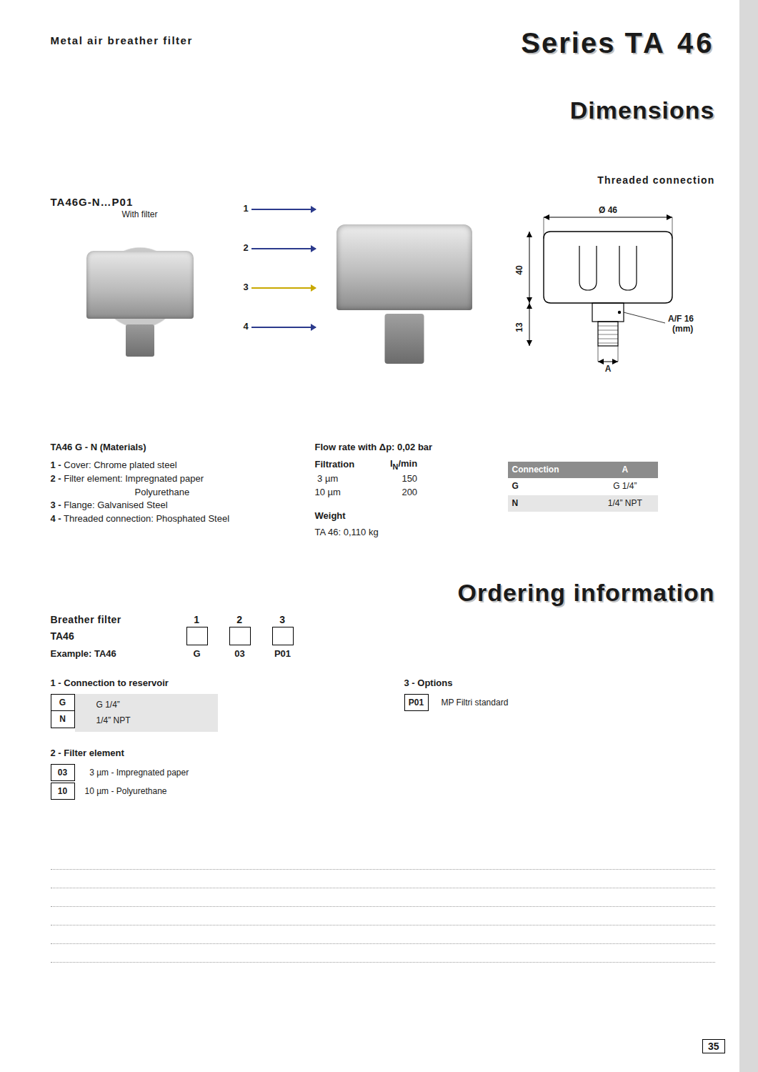Metal air breather filter
Series TA 46
Dimensions
Threaded connection
TA46G-N…P01
With filter
1
2
3
4
Ø 46 40 13 A A/F 16 (mm)
TA46 G - N (Materials)
1 - Cover: Chrome plated steel
2 - Filter element: Impregnated paper
Polyurethane
3 - Flange: Galvanised Steel
4 - Threaded connection: Phosphated Steel
Flow rate with Δp: 0,02 bar
| Filtration | I N /min |
| 3 µm | 150 |
| 10 µm | 200 |
Weight
TA 46: 0,110 kg
| Connection | A |
| --- | --- |
| G | G 1/4” |
| N | 1/4” NPT |
Ordering information
Breather filter 123
TA46
Example: TA46 G 03 P01
1 - Connection to reservoir
G
N
G 1/4” 1/4” NPT
2 - Filter element
03
3 µm - Impregnated paper
10
10 µm - Polyurethane
3 - Options
P01
MP Filtri standard
35